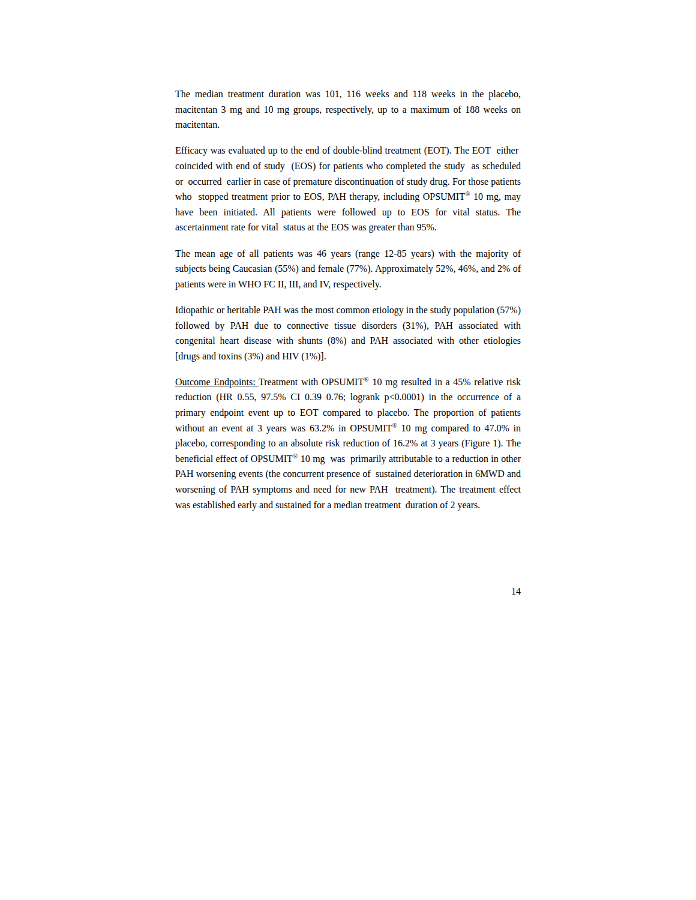The median treatment duration was 101, 116 weeks and 118 weeks in the placebo, macitentan 3 mg and 10 mg groups, respectively, up to a maximum of 188 weeks on macitentan.
Efficacy was evaluated up to the end of double-blind treatment (EOT). The EOT either coincided with end of study (EOS) for patients who completed the study as scheduled or occurred earlier in case of premature discontinuation of study drug. For those patients who stopped treatment prior to EOS, PAH therapy, including OPSUMIT® 10 mg, may have been initiated. All patients were followed up to EOS for vital status. The ascertainment rate for vital status at the EOS was greater than 95%.
The mean age of all patients was 46 years (range 12-85 years) with the majority of subjects being Caucasian (55%) and female (77%). Approximately 52%, 46%, and 2% of patients were in WHO FC II, III, and IV, respectively.
Idiopathic or heritable PAH was the most common etiology in the study population (57%) followed by PAH due to connective tissue disorders (31%), PAH associated with congenital heart disease with shunts (8%) and PAH associated with other etiologies [drugs and toxins (3%) and HIV (1%)].
Outcome Endpoints: Treatment with OPSUMIT® 10 mg resulted in a 45% relative risk reduction (HR 0.55, 97.5% CI 0.39 0.76; logrank p<0.0001) in the occurrence of a primary endpoint event up to EOT compared to placebo. The proportion of patients without an event at 3 years was 63.2% in OPSUMIT® 10 mg compared to 47.0% in placebo, corresponding to an absolute risk reduction of 16.2% at 3 years (Figure 1). The beneficial effect of OPSUMIT® 10 mg was primarily attributable to a reduction in other PAH worsening events (the concurrent presence of sustained deterioration in 6MWD and worsening of PAH symptoms and need for new PAH treatment). The treatment effect was established early and sustained for a median treatment duration of 2 years.
14